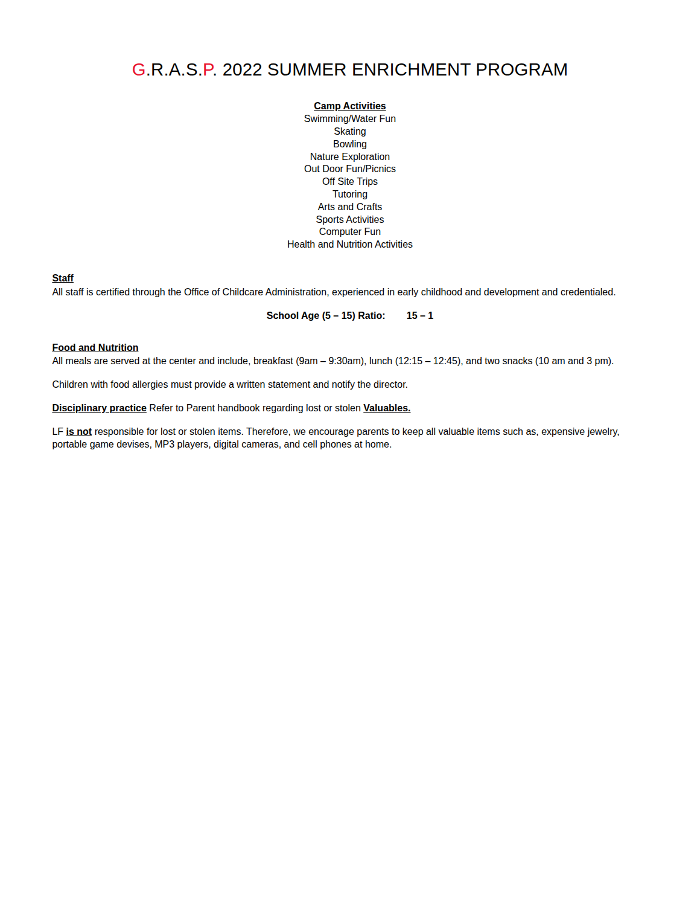G.R.A.S.P. 2022 SUMMER ENRICHMENT PROGRAM
Camp Activities
Swimming/Water Fun
Skating
Bowling
Nature Exploration
Out Door Fun/Picnics
Off Site Trips
Tutoring
Arts and Crafts
Sports Activities
Computer Fun
Health and Nutrition Activities
Staff
All staff is certified through the Office of Childcare Administration, experienced in early childhood and development and credentialed.
School Age (5 – 15) Ratio: 15 – 1
Food and Nutrition
All meals are served at the center and include, breakfast (9am – 9:30am), lunch (12:15 – 12:45), and two snacks (10 am and 3 pm).
Children with food allergies must provide a written statement and notify the director.
Disciplinary practice Refer to Parent handbook regarding lost or stolen Valuables.
LF is not responsible for lost or stolen items. Therefore, we encourage parents to keep all valuable items such as, expensive jewelry, portable game devises, MP3 players, digital cameras, and cell phones at home.